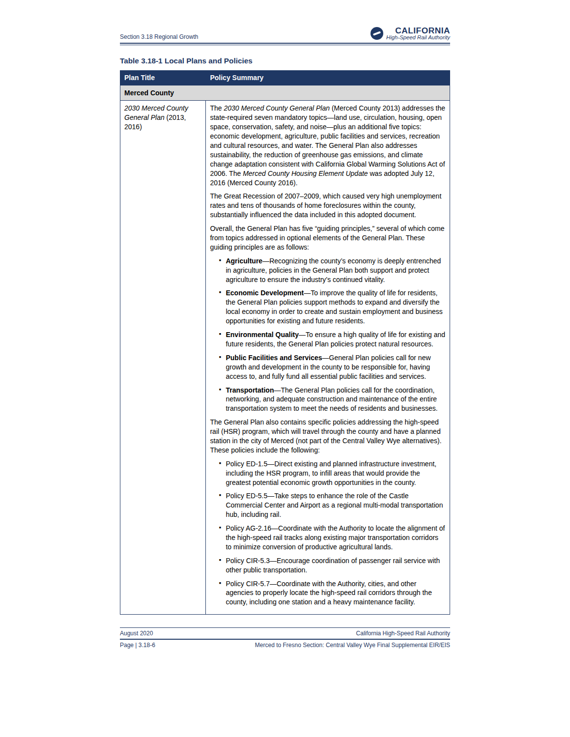Section 3.18 Regional Growth
CALIFORNIA
High-Speed Rail Authority
Table 3.18-1 Local Plans and Policies
| Plan Title | Policy Summary |
| --- | --- |
| Merced County |
| 2030 Merced County General Plan (2013, 2016) | The 2030 Merced County General Plan (Merced County 2013) addresses the state-required seven mandatory topics—land use, circulation, housing, open space, conservation, safety, and noise—plus an additional five topics: economic development, agriculture, public facilities and services, recreation and cultural resources, and water. The General Plan also addresses sustainability, the reduction of greenhouse gas emissions, and climate change adaptation consistent with California Global Warming Solutions Act of 2006. The Merced County Housing Element Update was adopted July 12, 2016 (Merced County 2016). The Great Recession of 2007–2009, which caused very high unemployment rates and tens of thousands of home foreclosures within the county, substantially influenced the data included in this adopted document. Overall, the General Plan has five “guiding principles,” several of which come from topics addressed in optional elements of the General Plan. These guiding principles are as follows: Agriculture —Recognizing the county’s economy is deeply entrenched in agriculture, policies in the General Plan both support and protect agriculture to ensure the industry’s continued vitality. Economic Development —To improve the quality of life for residents, the General Plan policies support methods to expand and diversify the local economy in order to create and sustain employment and business opportunities for existing and future residents. Environmental Quality —To ensure a high quality of life for existing and future residents, the General Plan policies protect natural resources. Public Facilities and Services —General Plan policies call for new growth and development in the county to be responsible for, having access to, and fully fund all essential public facilities and services. Transportation —The General Plan policies call for the coordination, networking, and adequate construction and maintenance of the entire transportation system to meet the needs of residents and businesses. The General Plan also contains specific policies addressing the high-speed rail (HSR) program, which will travel through the county and have a planned station in the city of Merced (not part of the Central Valley Wye alternatives). These policies include the following: Policy ED-1.5—Direct existing and planned infrastructure investment, including the HSR program, to infill areas that would provide the greatest potential economic growth opportunities in the county. Policy ED-5.5—Take steps to enhance the role of the Castle Commercial Center and Airport as a regional multi-modal transportation hub, including rail. Policy AG-2.16—Coordinate with the Authority to locate the alignment of the high-speed rail tracks along existing major transportation corridors to minimize conversion of productive agricultural lands. Policy CIR-5.3—Encourage coordination of passenger rail service with other public transportation. Policy CIR-5.7—Coordinate with the Authority, cities, and other agencies to properly locate the high-speed rail corridors through the county, including one station and a heavy maintenance facility. |
August 2020
California High-Speed Rail Authority
Page | 3.18-6
Merced to Fresno Section: Central Valley Wye Final Supplemental EIR/EIS